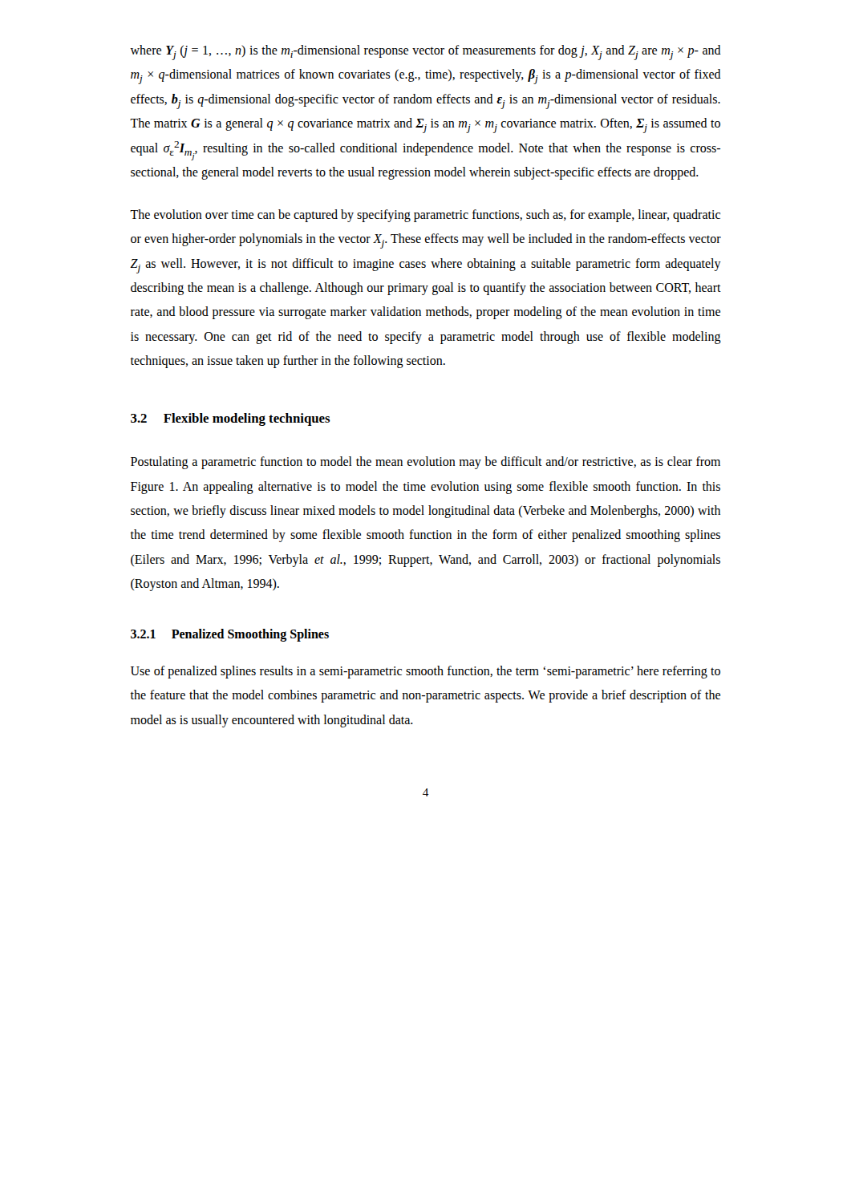where Yj (j = 1, …, n) is the mi-dimensional response vector of measurements for dog j, Xj and Zj are mj × p- and mj × q-dimensional matrices of known covariates (e.g., time), respectively, βj is a p-dimensional vector of fixed effects, bj is q-dimensional dog-specific vector of random effects and εj is an mj-dimensional vector of residuals. The matrix G is a general q × q covariance matrix and Σj is an mj × mj covariance matrix. Often, Σj is assumed to equal σε2Imj, resulting in the so-called conditional independence model. Note that when the response is cross-sectional, the general model reverts to the usual regression model wherein subject-specific effects are dropped.
The evolution over time can be captured by specifying parametric functions, such as, for example, linear, quadratic or even higher-order polynomials in the vector Xj. These effects may well be included in the random-effects vector Zj as well. However, it is not difficult to imagine cases where obtaining a suitable parametric form adequately describing the mean is a challenge. Although our primary goal is to quantify the association between CORT, heart rate, and blood pressure via surrogate marker validation methods, proper modeling of the mean evolution in time is necessary. One can get rid of the need to specify a parametric model through use of flexible modeling techniques, an issue taken up further in the following section.
3.2 Flexible modeling techniques
Postulating a parametric function to model the mean evolution may be difficult and/or restrictive, as is clear from Figure 1. An appealing alternative is to model the time evolution using some flexible smooth function. In this section, we briefly discuss linear mixed models to model longitudinal data (Verbeke and Molenberghs, 2000) with the time trend determined by some flexible smooth function in the form of either penalized smoothing splines (Eilers and Marx, 1996; Verbyla et al., 1999; Ruppert, Wand, and Carroll, 2003) or fractional polynomials (Royston and Altman, 1994).
3.2.1 Penalized Smoothing Splines
Use of penalized splines results in a semi-parametric smooth function, the term ‘semi-parametric’ here referring to the feature that the model combines parametric and non-parametric aspects. We provide a brief description of the model as is usually encountered with longitudinal data.
4